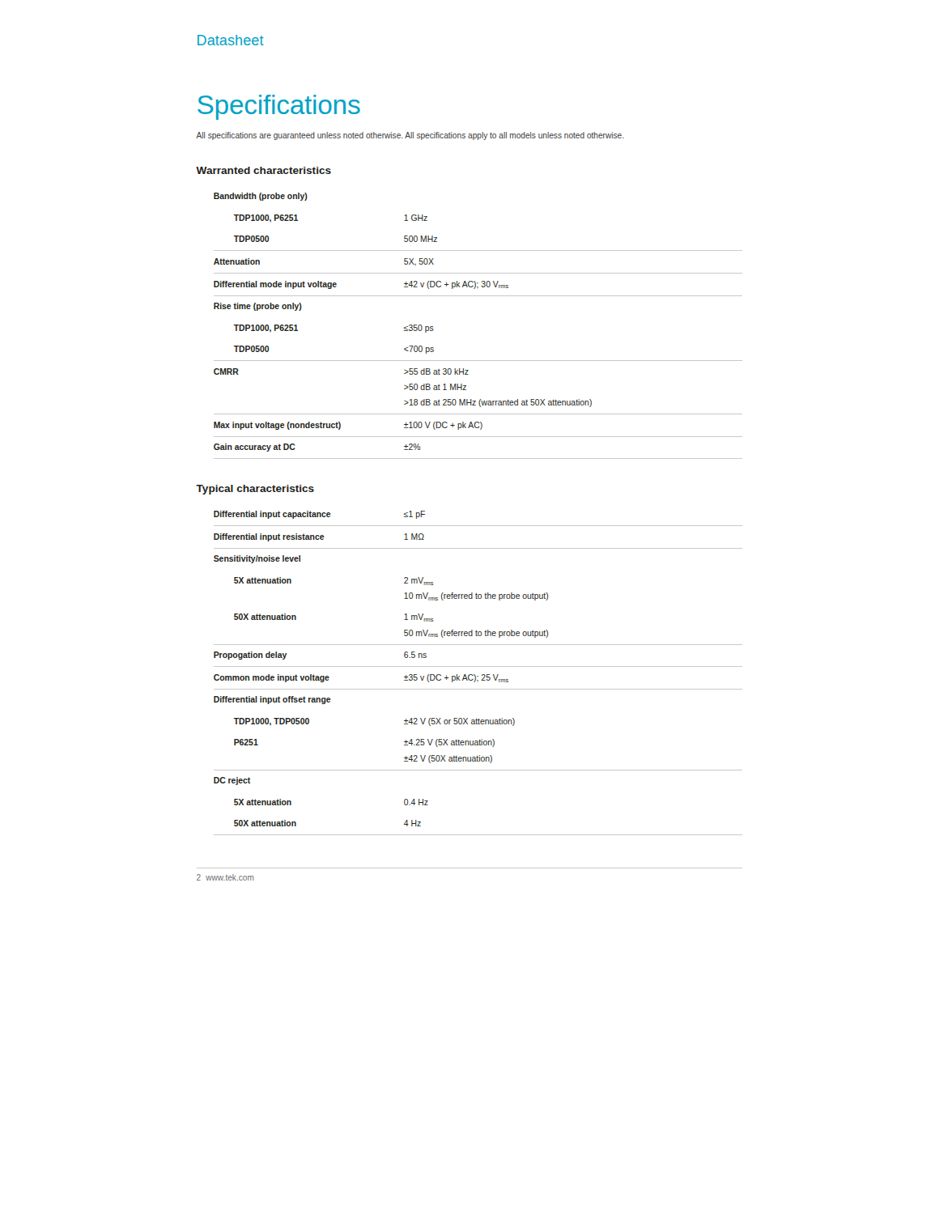Datasheet
Specifications
All specifications are guaranteed unless noted otherwise. All specifications apply to all models unless noted otherwise.
Warranted characteristics
| Bandwidth (probe only) | |
| TDP1000, P6251 | 1 GHz |
| TDP0500 | 500 MHz |
| Attenuation | 5X, 50X |
| Differential mode input voltage | ±42 v (DC + pk AC); 30 V rms |
| Rise time (probe only) | |
| TDP1000, P6251 | ≤350 ps |
| TDP0500 | <700 ps |
| CMRR | >55 dB at 30 kHz >50 dB at 1 MHz >18 dB at 250 MHz (warranted at 50X attenuation) |
| Max input voltage (nondestruct) | ±100 V (DC + pk AC) |
| Gain accuracy at DC | ±2% |
Typical characteristics
| Differential input capacitance | ≤1 pF |
| Differential input resistance | 1 MΩ |
| Sensitivity/noise level | |
| 5X attenuation | 2 mV rms 10 mV rms (referred to the probe output) |
| 50X attenuation | 1 mV rms 50 mV rms (referred to the probe output) |
| Propogation delay | 6.5 ns |
| Common mode input voltage | ±35 v (DC + pk AC); 25 V rms |
| Differential input offset range | |
| TDP1000, TDP0500 | ±42 V (5X or 50X attenuation) |
| P6251 | ±4.25 V (5X attenuation) ±42 V (50X attenuation) |
| DC reject | |
| 5X attenuation | 0.4 Hz |
| 50X attenuation | 4 Hz |
2 www.tek.com